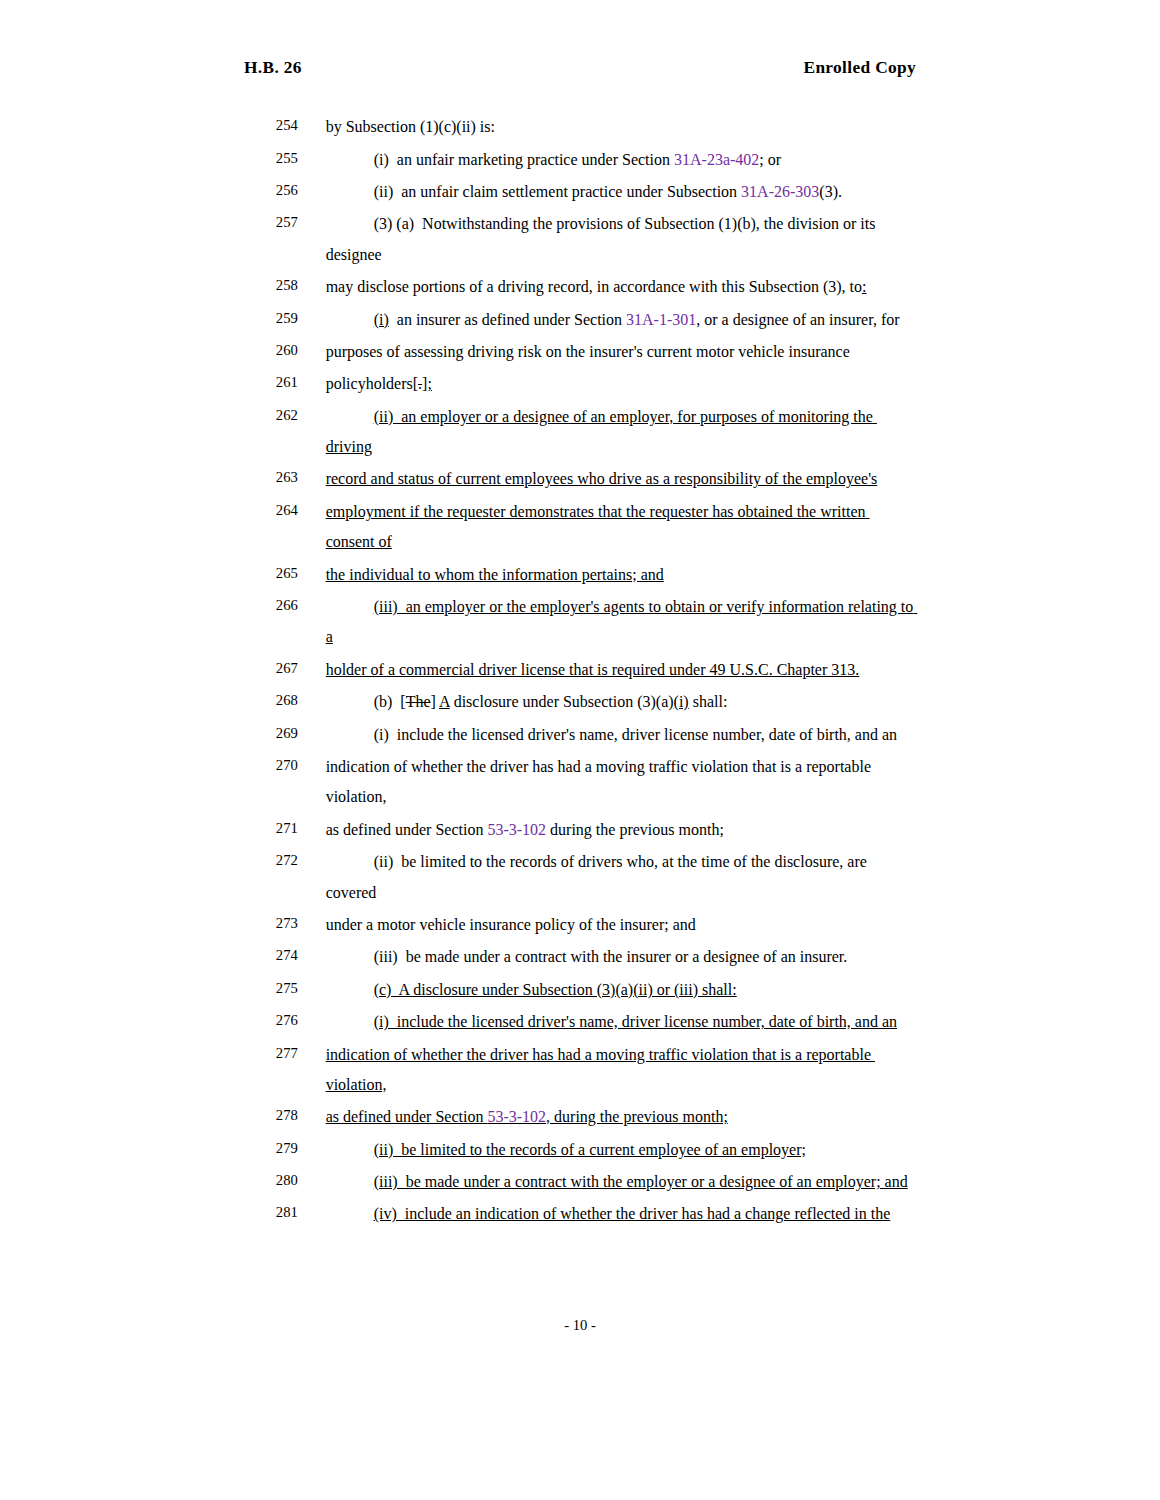H.B. 26
Enrolled Copy
| 254 | by Subsection (1)(c)(ii) is: |
| 255 | (i) an unfair marketing practice under Section 31A-23a-402 ; or |
| 256 | (ii) an unfair claim settlement practice under Subsection 31A-26-303 (3). |
| 257 | (3) (a) Notwithstanding the provisions of Subsection (1)(b), the division or its designee |
| 258 | may disclose portions of a driving record, in accordance with this Subsection (3), to : |
| 259 | (i) an insurer as defined under Section 31A-1-301 , or a designee of an insurer, for |
| 260 | purposes of assessing driving risk on the insurer's current motor vehicle insurance |
| 261 | policyholders[ . ] ; |
| 262 | (ii) an employer or a designee of an employer, for purposes of monitoring the driving |
| 263 | record and status of current employees who drive as a responsibility of the employee's |
| 264 | employment if the requester demonstrates that the requester has obtained the written consent of |
| 265 | the individual to whom the information pertains; and |
| 266 | (iii) an employer or the employer's agents to obtain or verify information relating to a |
| 267 | holder of a commercial driver license that is required under 49 U.S.C. Chapter 313. |
| 268 | (b) [ The ] A disclosure under Subsection (3)(a) (i) shall: |
| 269 | (i) include the licensed driver's name, driver license number, date of birth, and an |
| 270 | indication of whether the driver has had a moving traffic violation that is a reportable violation, |
| 271 | as defined under Section 53-3-102 during the previous month; |
| 272 | (ii) be limited to the records of drivers who, at the time of the disclosure, are covered |
| 273 | under a motor vehicle insurance policy of the insurer; and |
| 274 | (iii) be made under a contract with the insurer or a designee of an insurer. |
| 275 | (c) A disclosure under Subsection (3)(a)(ii) or (iii) shall: |
| 276 | (i) include the licensed driver's name, driver license number, date of birth, and an |
| 277 | indication of whether the driver has had a moving traffic violation that is a reportable violation, |
| 278 | as defined under Section 53-3-102 , during the previous month; |
| 279 | (ii) be limited to the records of a current employee of an employer; |
| 280 | (iii) be made under a contract with the employer or a designee of an employer; and |
| 281 | (iv) include an indication of whether the driver has had a change reflected in the |
- 10 -